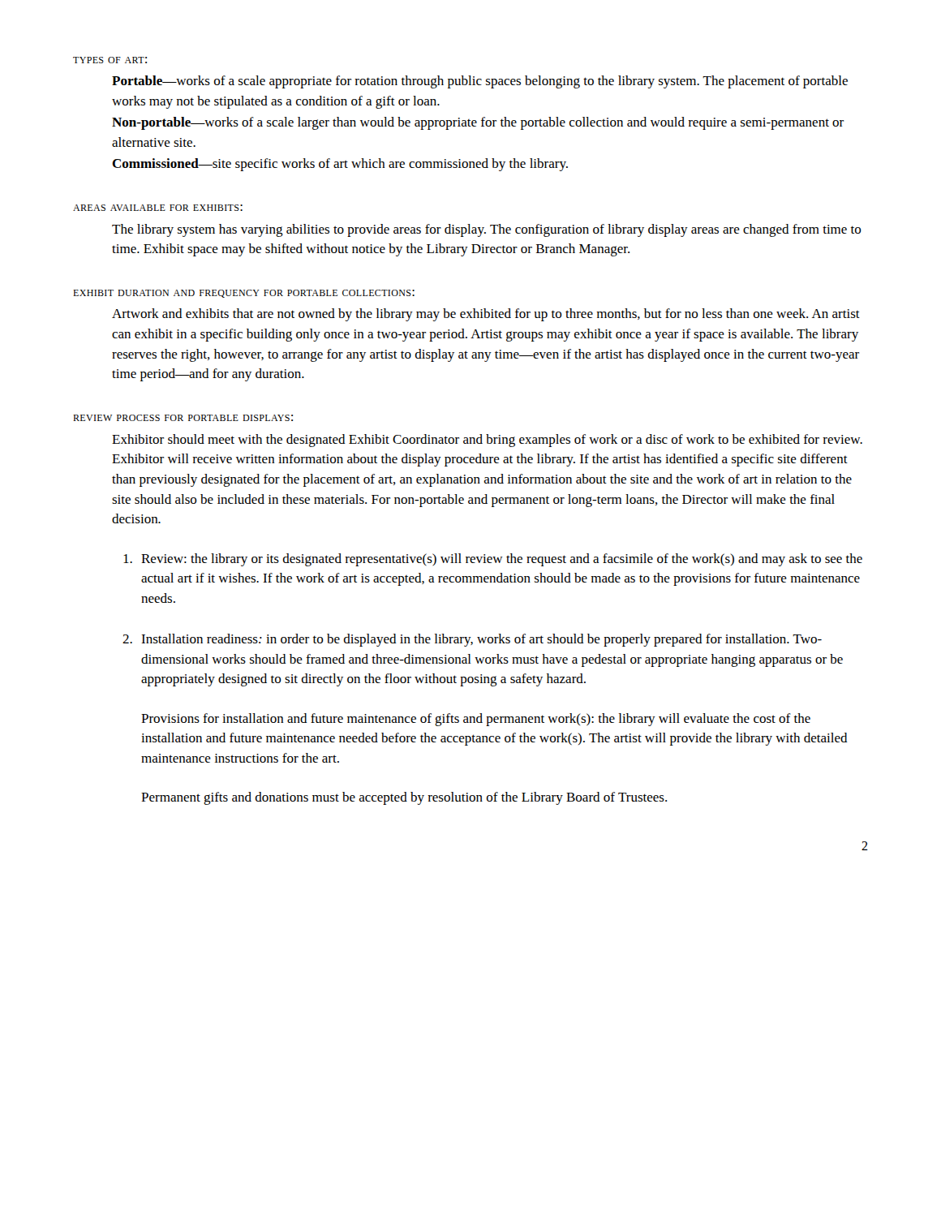Types of Art:
Portable—works of a scale appropriate for rotation through public spaces belonging to the library system. The placement of portable works may not be stipulated as a condition of a gift or loan.
Non-portable—works of a scale larger than would be appropriate for the portable collection and would require a semi-permanent or alternative site.
Commissioned—site specific works of art which are commissioned by the library.
Areas Available for Exhibits:
The library system has varying abilities to provide areas for display. The configuration of library display areas are changed from time to time. Exhibit space may be shifted without notice by the Library Director or Branch Manager.
Exhibit Duration and Frequency for Portable Collections:
Artwork and exhibits that are not owned by the library may be exhibited for up to three months, but for no less than one week. An artist can exhibit in a specific building only once in a two-year period. Artist groups may exhibit once a year if space is available. The library reserves the right, however, to arrange for any artist to display at any time—even if the artist has displayed once in the current two-year time period—and for any duration.
Review Process for Portable Displays:
Exhibitor should meet with the designated Exhibit Coordinator and bring examples of work or a disc of work to be exhibited for review. Exhibitor will receive written information about the display procedure at the library. If the artist has identified a specific site different than previously designated for the placement of art, an explanation and information about the site and the work of art in relation to the site should also be included in these materials. For non-portable and permanent or long-term loans, the Director will make the final decision.
Review: the library or its designated representative(s) will review the request and a facsimile of the work(s) and may ask to see the actual art if it wishes. If the work of art is accepted, a recommendation should be made as to the provisions for future maintenance needs.
Installation readiness: in order to be displayed in the library, works of art should be properly prepared for installation. Two-dimensional works should be framed and three-dimensional works must have a pedestal or appropriate hanging apparatus or be appropriately designed to sit directly on the floor without posing a safety hazard.
Provisions for installation and future maintenance of gifts and permanent work(s): the library will evaluate the cost of the installation and future maintenance needed before the acceptance of the work(s). The artist will provide the library with detailed maintenance instructions for the art.
Permanent gifts and donations must be accepted by resolution of the Library Board of Trustees.
2